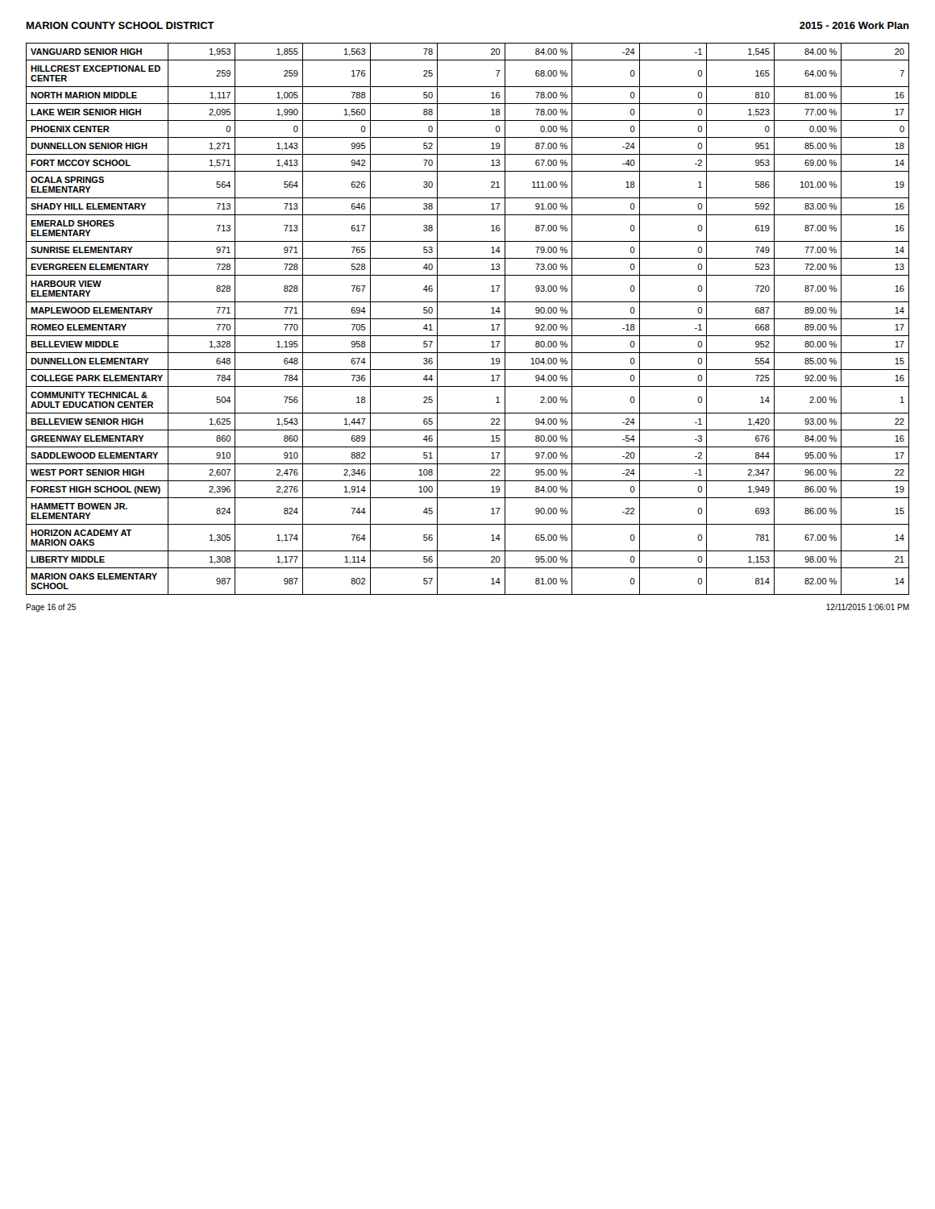MARION COUNTY SCHOOL DISTRICT 2015 - 2016 Work Plan
| VANGUARD SENIOR HIGH | 1,953 | 1,855 | 1,563 | 78 | 20 | 84.00 % | -24 | -1 | 1,545 | 84.00 % | 20 |
| HILLCREST EXCEPTIONAL ED CENTER | 259 | 259 | 176 | 25 | 7 | 68.00 % | 0 | 0 | 165 | 64.00 % | 7 |
| NORTH MARION MIDDLE | 1,117 | 1,005 | 788 | 50 | 16 | 78.00 % | 0 | 0 | 810 | 81.00 % | 16 |
| LAKE WEIR SENIOR HIGH | 2,095 | 1,990 | 1,560 | 88 | 18 | 78.00 % | 0 | 0 | 1,523 | 77.00 % | 17 |
| PHOENIX CENTER | 0 | 0 | 0 | 0 | 0 | 0.00 % | 0 | 0 | 0 | 0.00 % | 0 |
| DUNNELLON SENIOR HIGH | 1,271 | 1,143 | 995 | 52 | 19 | 87.00 % | -24 | 0 | 951 | 85.00 % | 18 |
| FORT MCCOY SCHOOL | 1,571 | 1,413 | 942 | 70 | 13 | 67.00 % | -40 | -2 | 953 | 69.00 % | 14 |
| OCALA SPRINGS ELEMENTARY | 564 | 564 | 626 | 30 | 21 | 111.00 % | 18 | 1 | 586 | 101.00 % | 19 |
| SHADY HILL ELEMENTARY | 713 | 713 | 646 | 38 | 17 | 91.00 % | 0 | 0 | 592 | 83.00 % | 16 |
| EMERALD SHORES ELEMENTARY | 713 | 713 | 617 | 38 | 16 | 87.00 % | 0 | 0 | 619 | 87.00 % | 16 |
| SUNRISE ELEMENTARY | 971 | 971 | 765 | 53 | 14 | 79.00 % | 0 | 0 | 749 | 77.00 % | 14 |
| EVERGREEN ELEMENTARY | 728 | 728 | 528 | 40 | 13 | 73.00 % | 0 | 0 | 523 | 72.00 % | 13 |
| HARBOUR VIEW ELEMENTARY | 828 | 828 | 767 | 46 | 17 | 93.00 % | 0 | 0 | 720 | 87.00 % | 16 |
| MAPLEWOOD ELEMENTARY | 771 | 771 | 694 | 50 | 14 | 90.00 % | 0 | 0 | 687 | 89.00 % | 14 |
| ROMEO ELEMENTARY | 770 | 770 | 705 | 41 | 17 | 92.00 % | -18 | -1 | 668 | 89.00 % | 17 |
| BELLEVIEW MIDDLE | 1,328 | 1,195 | 958 | 57 | 17 | 80.00 % | 0 | 0 | 952 | 80.00 % | 17 |
| DUNNELLON ELEMENTARY | 648 | 648 | 674 | 36 | 19 | 104.00 % | 0 | 0 | 554 | 85.00 % | 15 |
| COLLEGE PARK ELEMENTARY | 784 | 784 | 736 | 44 | 17 | 94.00 % | 0 | 0 | 725 | 92.00 % | 16 |
| COMMUNITY TECHNICAL & ADULT EDUCATION CENTER | 504 | 756 | 18 | 25 | 1 | 2.00 % | 0 | 0 | 14 | 2.00 % | 1 |
| BELLEVIEW SENIOR HIGH | 1,625 | 1,543 | 1,447 | 65 | 22 | 94.00 % | -24 | -1 | 1,420 | 93.00 % | 22 |
| GREENWAY ELEMENTARY | 860 | 860 | 689 | 46 | 15 | 80.00 % | -54 | -3 | 676 | 84.00 % | 16 |
| SADDLEWOOD ELEMENTARY | 910 | 910 | 882 | 51 | 17 | 97.00 % | -20 | -2 | 844 | 95.00 % | 17 |
| WEST PORT SENIOR HIGH | 2,607 | 2,476 | 2,346 | 108 | 22 | 95.00 % | -24 | -1 | 2,347 | 96.00 % | 22 |
| FOREST HIGH SCHOOL (NEW) | 2,396 | 2,276 | 1,914 | 100 | 19 | 84.00 % | 0 | 0 | 1,949 | 86.00 % | 19 |
| HAMMETT BOWEN JR. ELEMENTARY | 824 | 824 | 744 | 45 | 17 | 90.00 % | -22 | 0 | 693 | 86.00 % | 15 |
| HORIZON ACADEMY AT MARION OAKS | 1,305 | 1,174 | 764 | 56 | 14 | 65.00 % | 0 | 0 | 781 | 67.00 % | 14 |
| LIBERTY MIDDLE | 1,308 | 1,177 | 1,114 | 56 | 20 | 95.00 % | 0 | 0 | 1,153 | 98.00 % | 21 |
| MARION OAKS ELEMENTARY SCHOOL | 987 | 987 | 802 | 57 | 14 | 81.00 % | 0 | 0 | 814 | 82.00 % | 14 |
Page 16 of 25 12/11/2015 1:06:01 PM